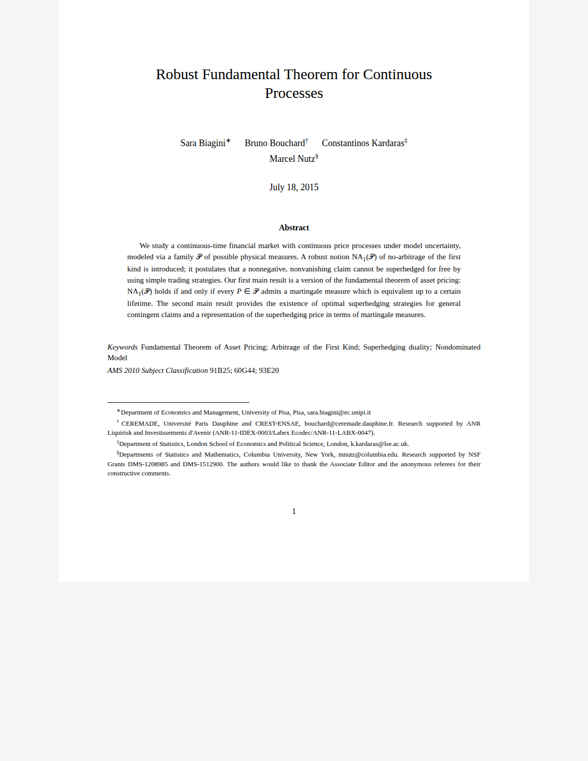Robust Fundamental Theorem for Continuous
Processes
Sara Biagini∗ Bruno Bouchard† Constantinos Kardaras‡ Marcel Nutz§
July 18, 2015
Abstract
We study a continuous-time financial market with continuous price processes under model uncertainty, modeled via a family 𝒫 of possible physical measures. A robust notion NA1(𝒫) of no-arbitrage of the first kind is introduced; it postulates that a nonnegative, nonvanishing claim cannot be superhedged for free by using simple trading strategies. Our first main result is a version of the fundamental theorem of asset pricing: NA1(𝒫) holds if and only if every P ∈ 𝒫 admits a martingale measure which is equivalent up to a certain lifetime. The second main result provides the existence of optimal superhedging strategies for general contingent claims and a representation of the superhedging price in terms of martingale measures.
Keywords Fundamental Theorem of Asset Pricing; Arbitrage of the First Kind; Superhedging duality; Nondominated Model
AMS 2010 Subject Classification 91B25; 60G44; 93E20
∗Department of Economics and Management, University of Pisa, Pisa, sara.biagini@ec.unipi.it
†CEREMADE, Université Paris Dauphine and CREST-ENSAE, bouchard@ceremade.dauphine.fr. Research supported by ANR Liquirisk and Investissements d'Avenir (ANR-11-IDEX-0003/Labex Ecodec/ANR-11-LABX-0047).
‡Department of Statistics, London School of Economics and Political Science, London, k.kardaras@lse.ac.uk.
§Departments of Statistics and Mathematics, Columbia University, New York, mnutz@columbia.edu. Research supported by NSF Grants DMS-1208985 and DMS-1512900. The authors would like to thank the Associate Editor and the anonymous referees for their constructive comments.
1